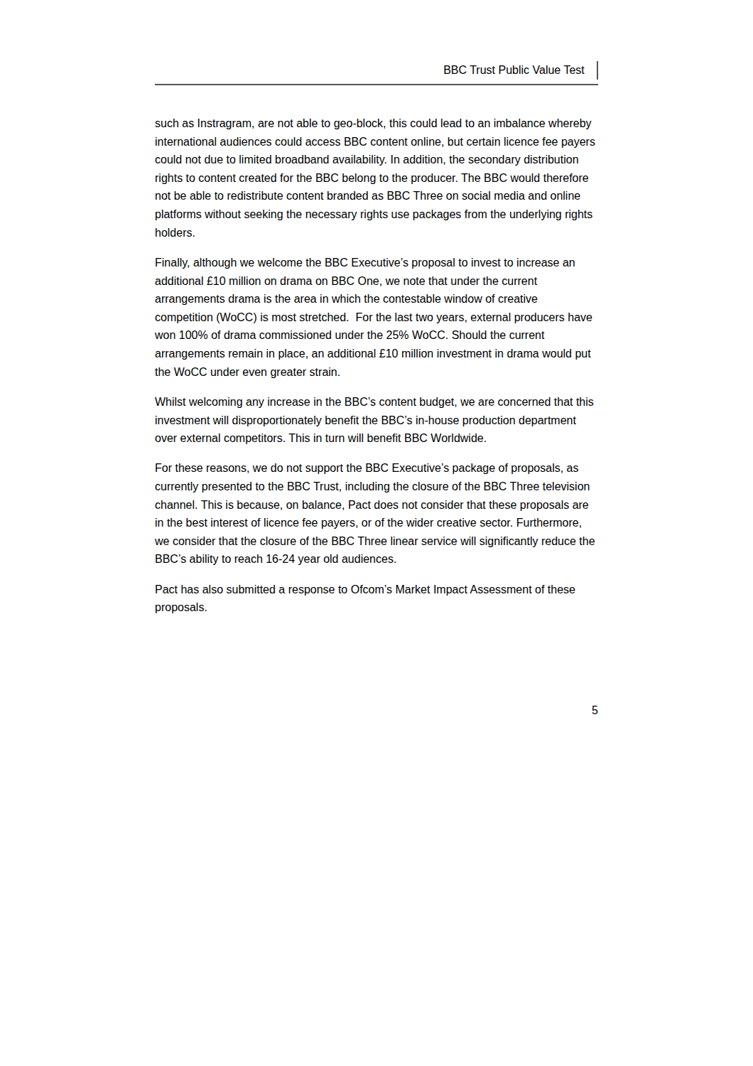BBC Trust Public Value Test
such as Instragram, are not able to geo-block, this could lead to an imbalance whereby international audiences could access BBC content online, but certain licence fee payers could not due to limited broadband availability. In addition, the secondary distribution rights to content created for the BBC belong to the producer. The BBC would therefore not be able to redistribute content branded as BBC Three on social media and online platforms without seeking the necessary rights use packages from the underlying rights holders.
Finally, although we welcome the BBC Executive’s proposal to invest to increase an additional £10 million on drama on BBC One, we note that under the current arrangements drama is the area in which the contestable window of creative competition (WoCC) is most stretched. For the last two years, external producers have won 100% of drama commissioned under the 25% WoCC. Should the current arrangements remain in place, an additional £10 million investment in drama would put the WoCC under even greater strain.
Whilst welcoming any increase in the BBC’s content budget, we are concerned that this investment will disproportionately benefit the BBC’s in-house production department over external competitors. This in turn will benefit BBC Worldwide.
For these reasons, we do not support the BBC Executive’s package of proposals, as currently presented to the BBC Trust, including the closure of the BBC Three television channel. This is because, on balance, Pact does not consider that these proposals are in the best interest of licence fee payers, or of the wider creative sector. Furthermore, we consider that the closure of the BBC Three linear service will significantly reduce the BBC’s ability to reach 16-24 year old audiences.
Pact has also submitted a response to Ofcom’s Market Impact Assessment of these proposals.
5